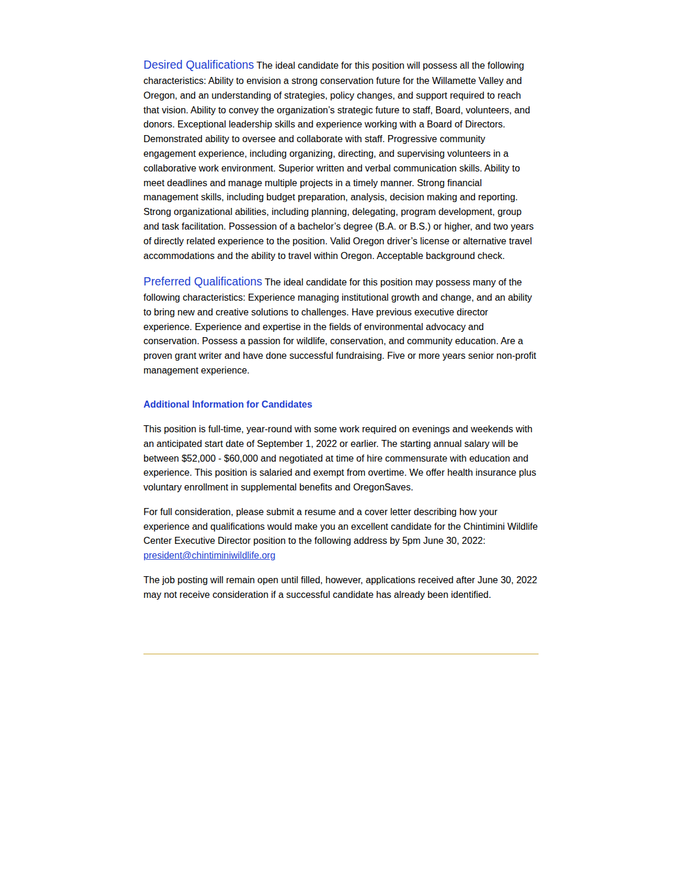Desired Qualifications The ideal candidate for this position will possess all the following characteristics: Ability to envision a strong conservation future for the Willamette Valley and Oregon, and an understanding of strategies, policy changes, and support required to reach that vision. Ability to convey the organization’s strategic future to staff, Board, volunteers, and donors. Exceptional leadership skills and experience working with a Board of Directors. Demonstrated ability to oversee and collaborate with staff. Progressive community engagement experience, including organizing, directing, and supervising volunteers in a collaborative work environment. Superior written and verbal communication skills. Ability to meet deadlines and manage multiple projects in a timely manner. Strong financial management skills, including budget preparation, analysis, decision making and reporting. Strong organizational abilities, including planning, delegating, program development, group and task facilitation. Possession of a bachelor’s degree (B.A. or B.S.) or higher, and two years of directly related experience to the position. Valid Oregon driver’s license or alternative travel accommodations and the ability to travel within Oregon. Acceptable background check.
Preferred Qualifications The ideal candidate for this position may possess many of the following characteristics: Experience managing institutional growth and change, and an ability to bring new and creative solutions to challenges. Have previous executive director experience. Experience and expertise in the fields of environmental advocacy and conservation. Possess a passion for wildlife, conservation, and community education. Are a proven grant writer and have done successful fundraising. Five or more years senior non-profit management experience.
Additional Information for Candidates
This position is full-time, year-round with some work required on evenings and weekends with an anticipated start date of September 1, 2022 or earlier. The starting annual salary will be between $52,000 - $60,000 and negotiated at time of hire commensurate with education and experience. This position is salaried and exempt from overtime. We offer health insurance plus voluntary enrollment in supplemental benefits and OregonSaves.
For full consideration, please submit a resume and a cover letter describing how your experience and qualifications would make you an excellent candidate for the Chintimini Wildlife Center Executive Director position to the following address by 5pm June 30, 2022: president@chintiminiwildlife.org
The job posting will remain open until filled, however, applications received after June 30, 2022 may not receive consideration if a successful candidate has already been identified.